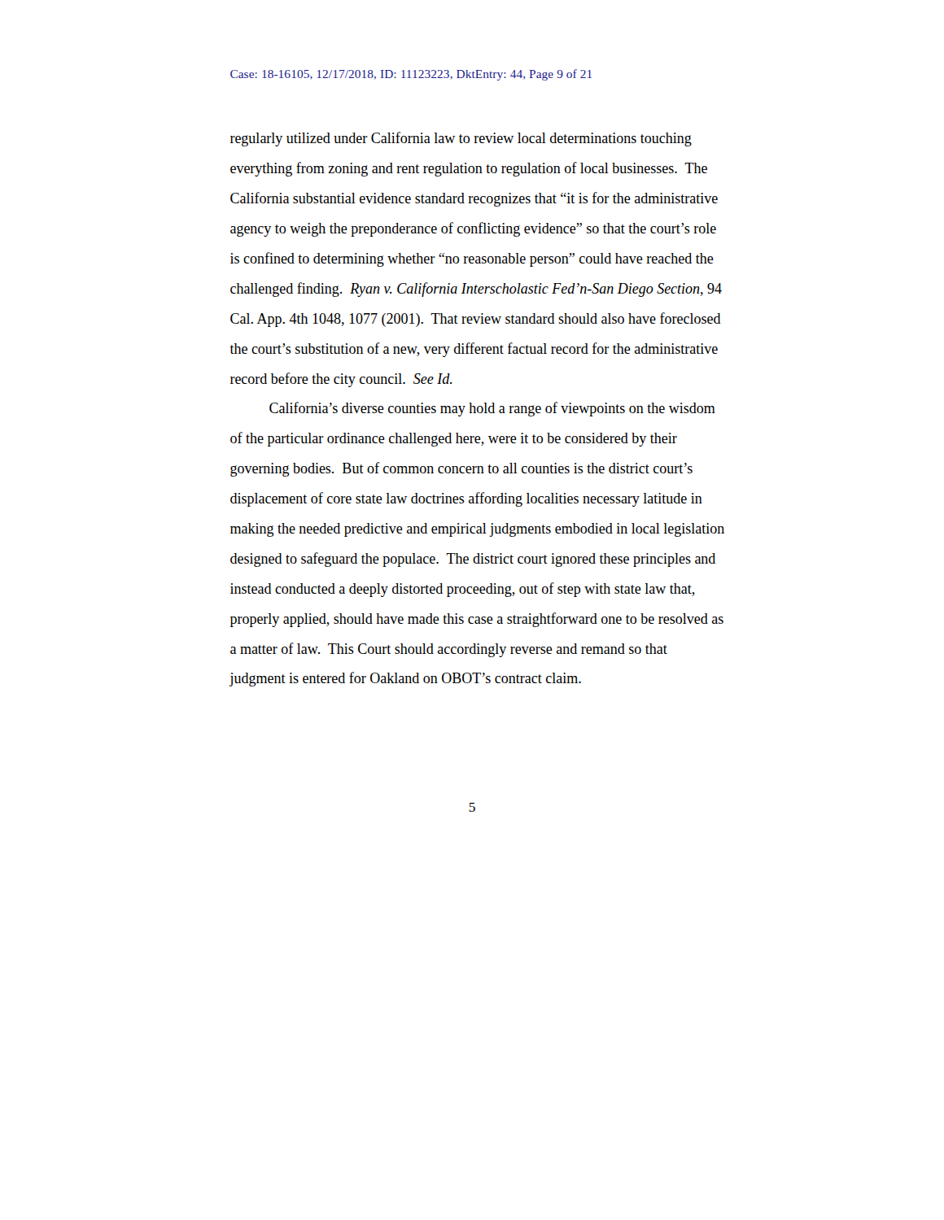Case: 18-16105, 12/17/2018, ID: 11123223, DktEntry: 44, Page 9 of 21
regularly utilized under California law to review local determinations touching everything from zoning and rent regulation to regulation of local businesses. The California substantial evidence standard recognizes that “it is for the administrative agency to weigh the preponderance of conflicting evidence” so that the court’s role is confined to determining whether “no reasonable person” could have reached the challenged finding. Ryan v. California Interscholastic Fed’n-San Diego Section, 94 Cal. App. 4th 1048, 1077 (2001). That review standard should also have foreclosed the court’s substitution of a new, very different factual record for the administrative record before the city council. See Id.
California’s diverse counties may hold a range of viewpoints on the wisdom of the particular ordinance challenged here, were it to be considered by their governing bodies. But of common concern to all counties is the district court’s displacement of core state law doctrines affording localities necessary latitude in making the needed predictive and empirical judgments embodied in local legislation designed to safeguard the populace. The district court ignored these principles and instead conducted a deeply distorted proceeding, out of step with state law that, properly applied, should have made this case a straightforward one to be resolved as a matter of law. This Court should accordingly reverse and remand so that judgment is entered for Oakland on OBOT’s contract claim.
5